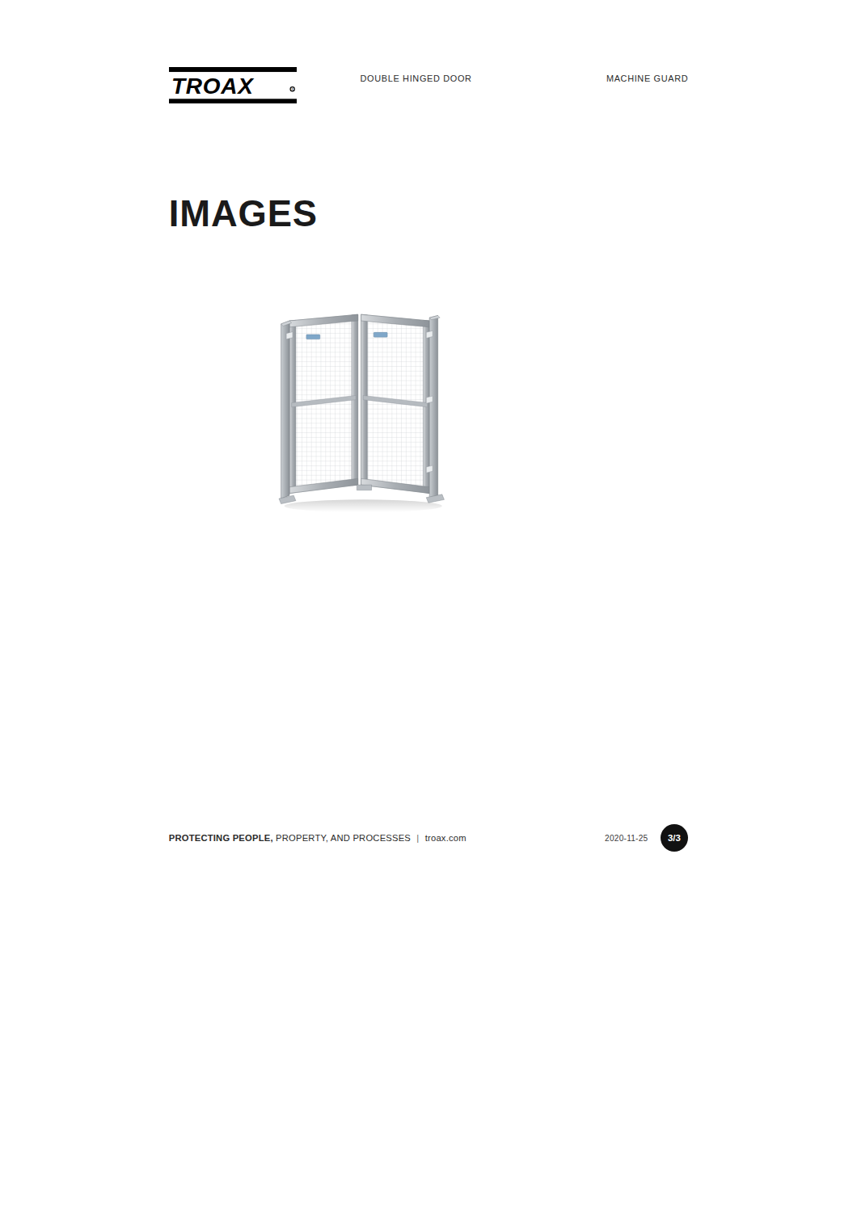TROAX R
DOUBLE HINGED DOOR
MACHINE GUARD
Images
PROTECTING PEOPLE, PROPERTY, AND PROCESSES | troax.com
2020-11-25 3/3